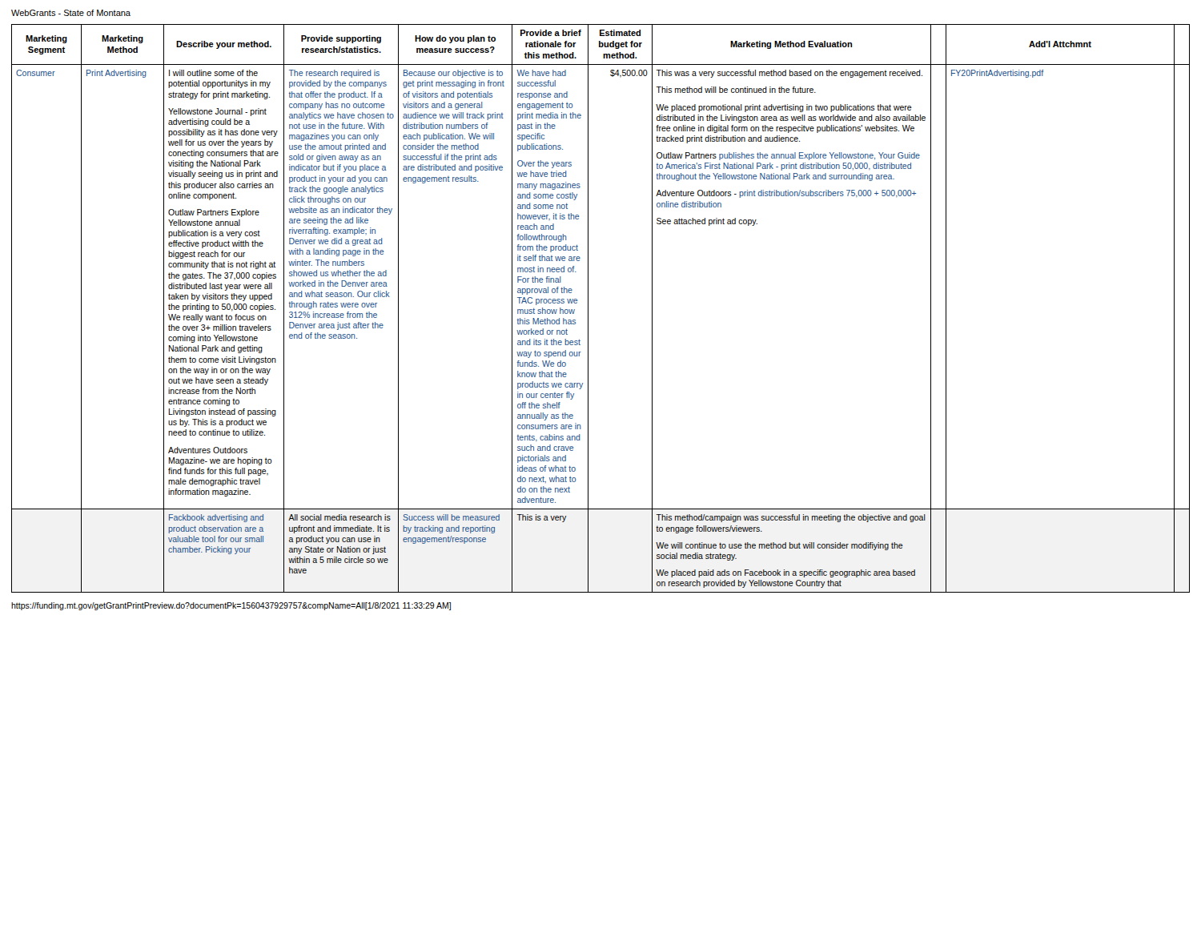WebGrants - State of Montana
| Marketing Segment | Marketing Method | Describe your method. | Provide supporting research/statistics. | How do you plan to measure success? | Provide a brief rationale for this method. | Estimated budget for method. | Marketing Method Evaluation | | Add'l Attchmnt | |
| --- | --- | --- | --- | --- | --- | --- | --- | --- | --- | --- |
| Consumer | Print Advertising | I will outline some of the potential opportunitys in my strategy for print marketing. Yellowstone Journal - print advertising could be a possibility as it has done very well for us over the years by conecting consumers that are visiting the National Park visually seeing us in print and this producer also carries an online component. Outlaw Partners Explore Yellowstone annual publication is a very cost effective product witth the biggest reach for our community that is not right at the gates. The 37,000 copies distributed last year were all taken by visitors they upped the printing to 50,000 copies. We really want to focus on the over 3+ million travelers coming into Yellowstone National Park and getting them to come visit Livingston on the way in or on the way out we have seen a steady increase from the North entrance coming to Livingston instead of passing us by. This is a product we need to continue to utilize. Adventures Outdoors Magazine- we are hoping to find funds for this full page, male demographic travel information magazine. | The research required is provided by the companys that offer the product. If a company has no outcome analytics we have chosen to not use in the future. With magazines you can only use the amout printed and sold or given away as an indicator but if you place a product in your ad you can track the google analytics click throughs on our website as an indicator they are seeing the ad like riverrafting. example; in Denver we did a great ad with a landing page in the winter. The numbers showed us whether the ad worked in the Denver area and what season. Our click through rates were over 312% increase from the Denver area just after the end of the season. | Because our objective is to get print messaging in front of visitors and potentials visitors and a general audience we will track print distribution numbers of each publication. We will consider the method successful if the print ads are distributed and positive engagement results. | We have had successful response and engagement to print media in the past in the specific publications. Over the years we have tried many magazines and some costly and some not however, it is the reach and followthrough from the product it self that we are most in need of. For the final approval of the TAC process we must show how this Method has worked or not and its it the best way to spend our funds. We do know that the products we carry in our center fly off the shelf annually as the consumers are in tents, cabins and such and crave pictorials and ideas of what to do next, what to do on the next adventure. | $4,500.00 | This was a very successful method based on the engagement received. This method will be continued in the future. We placed promotional print advertising in two publications that were distributed in the Livingston area as well as worldwide and also available free online in digital form on the respecitve publications' websites. We tracked print distribution and audience. Outlaw Partners publishes the annual Explore Yellowstone, Your Guide to America's First National Park - print distribution 50,000, distributed throughout the Yellowstone National Park and surrounding area. Adventure Outdoors - print distribution/subscribers 75,000 + 500,000+ online distribution See attached print ad copy. | | FY20PrintAdvertising.pdf | |
| | | Fackbook advertising and product observation are a valuable tool for our small chamber. Picking your | All social media research is upfront and immediate. It is a product you can use in any State or Nation or just within a 5 mile circle so we have | Success will be measured by tracking and reporting engagement/response | This is a very | | This method/campaign was successful in meeting the objective and goal to engage followers/viewers. We will continue to use the method but will consider modifiying the social media strategy. We placed paid ads on Facebook in a specific geographic area based on research provided by Yellowstone Country that | | | |
https://funding.mt.gov/getGrantPrintPreview.do?documentPk=1560437929757&compName=All[1/8/2021 11:33:29 AM]